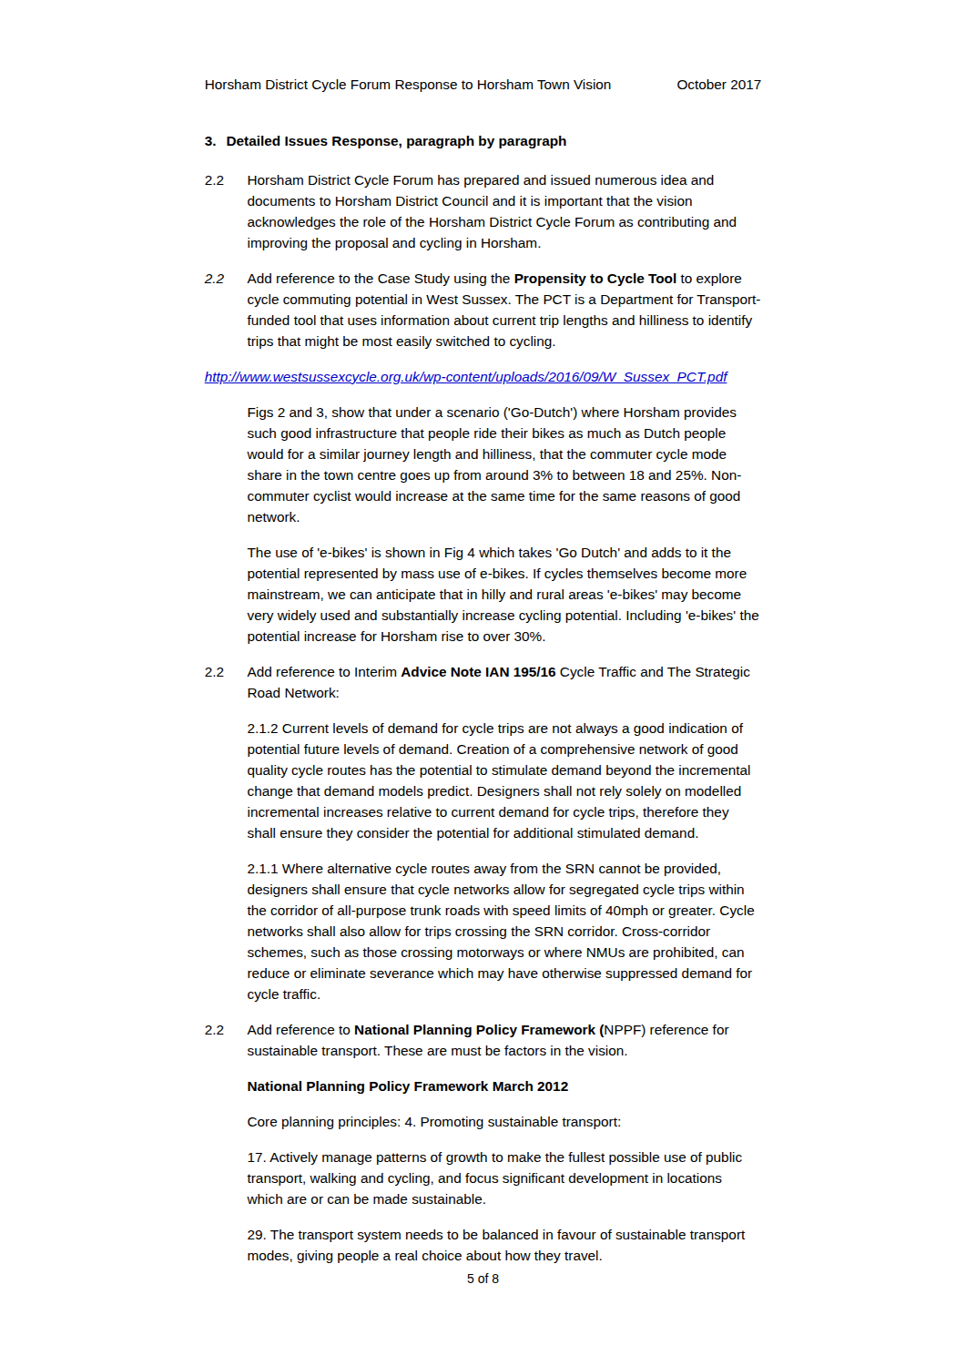Horsham District Cycle Forum Response to Horsham Town Vision
October 2017
3. Detailed Issues Response, paragraph by paragraph
2.2
Horsham District Cycle Forum has prepared and issued numerous idea and documents to Horsham District Council and it is important that the vision acknowledges the role of the Horsham District Cycle Forum as contributing and improving the proposal and cycling in Horsham.
2.2
Add reference to the Case Study using the Propensity to Cycle Tool to explore cycle commuting potential in West Sussex. The PCT is a Department for Transport-funded tool that uses information about current trip lengths and hilliness to identify trips that might be most easily switched to cycling.
http://www.westsussexcycle.org.uk/wp-content/uploads/2016/09/W_Sussex_PCT.pdf
Figs 2 and 3, show that under a scenario ('Go-Dutch') where Horsham provides such good infrastructure that people ride their bikes as much as Dutch people would for a similar journey length and hilliness, that the commuter cycle mode share in the town centre goes up from around 3% to between 18 and 25%. Non-commuter cyclist would increase at the same time for the same reasons of good network.
The use of 'e-bikes' is shown in Fig 4 which takes 'Go Dutch' and adds to it the potential represented by mass use of e-bikes. If cycles themselves become more mainstream, we can anticipate that in hilly and rural areas 'e-bikes' may become very widely used and substantially increase cycling potential. Including 'e-bikes' the potential increase for Horsham rise to over 30%.
2.2
Add reference to Interim Advice Note IAN 195/16 Cycle Traffic and The Strategic Road Network:
2.1.2 Current levels of demand for cycle trips are not always a good indication of potential future levels of demand. Creation of a comprehensive network of good quality cycle routes has the potential to stimulate demand beyond the incremental change that demand models predict. Designers shall not rely solely on modelled incremental increases relative to current demand for cycle trips, therefore they shall ensure they consider the potential for additional stimulated demand.
2.1.1 Where alternative cycle routes away from the SRN cannot be provided, designers shall ensure that cycle networks allow for segregated cycle trips within the corridor of all-purpose trunk roads with speed limits of 40mph or greater. Cycle networks shall also allow for trips crossing the SRN corridor. Cross-corridor schemes, such as those crossing motorways or where NMUs are prohibited, can reduce or eliminate severance which may have otherwise suppressed demand for cycle traffic.
2.2
Add reference to National Planning Policy Framework (NPPF) reference for sustainable transport. These are must be factors in the vision.
National Planning Policy Framework March 2012
Core planning principles: 4. Promoting sustainable transport:
17. Actively manage patterns of growth to make the fullest possible use of public transport, walking and cycling, and focus significant development in locations which are or can be made sustainable.
29. The transport system needs to be balanced in favour of sustainable transport modes, giving people a real choice about how they travel.
5 of 8